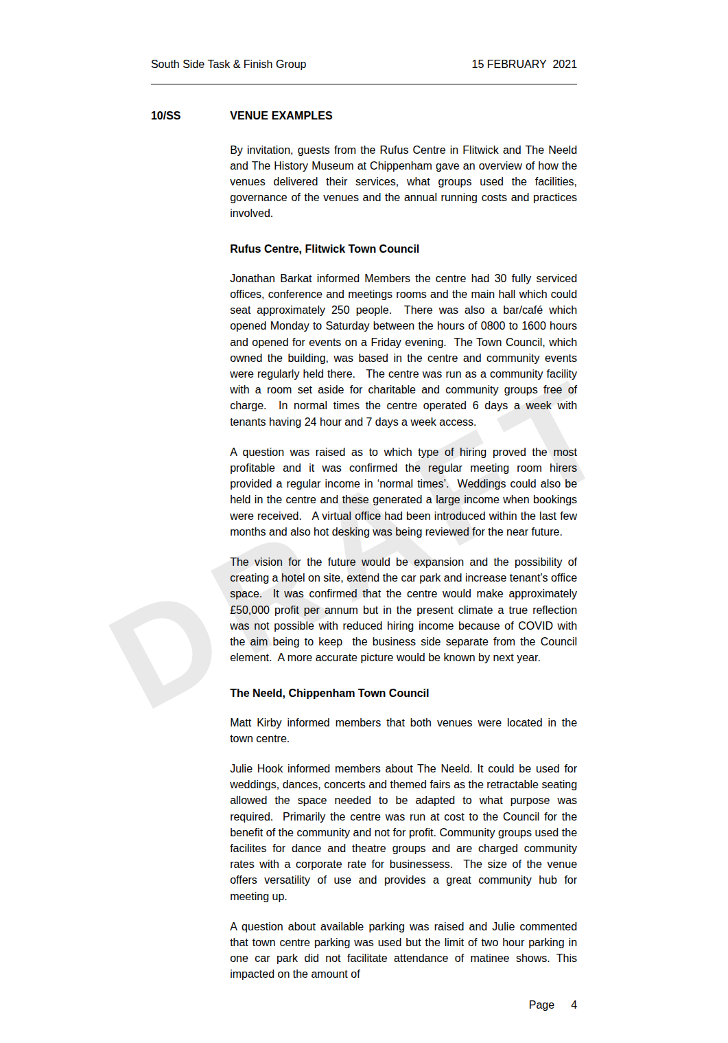DRAFT
South Side Task & Finish Group
15 FEBRUARY 2021
10/SS
VENUE EXAMPLES
By invitation, guests from the Rufus Centre in Flitwick and The Neeld and The History Museum at Chippenham gave an overview of how the venues delivered their services, what groups used the facilities, governance of the venues and the annual running costs and practices involved.
Rufus Centre, Flitwick Town Council
Jonathan Barkat informed Members the centre had 30 fully serviced offices, conference and meetings rooms and the main hall which could seat approximately 250 people. There was also a bar/café which opened Monday to Saturday between the hours of 0800 to 1600 hours and opened for events on a Friday evening. The Town Council, which owned the building, was based in the centre and community events were regularly held there. The centre was run as a community facility with a room set aside for charitable and community groups free of charge. In normal times the centre operated 6 days a week with tenants having 24 hour and 7 days a week access.
A question was raised as to which type of hiring proved the most profitable and it was confirmed the regular meeting room hirers provided a regular income in ‘normal times’. Weddings could also be held in the centre and these generated a large income when bookings were received. A virtual office had been introduced within the last few months and also hot desking was being reviewed for the near future.
The vision for the future would be expansion and the possibility of creating a hotel on site, extend the car park and increase tenant’s office space. It was confirmed that the centre would make approximately £50,000 profit per annum but in the present climate a true reflection was not possible with reduced hiring income because of COVID with the aim being to keep the business side separate from the Council element. A more accurate picture would be known by next year.
The Neeld, Chippenham Town Council
Matt Kirby informed members that both venues were located in the town centre.
Julie Hook informed members about The Neeld. It could be used for weddings, dances, concerts and themed fairs as the retractable seating allowed the space needed to be adapted to what purpose was required. Primarily the centre was run at cost to the Council for the benefit of the community and not for profit. Community groups used the facilites for dance and theatre groups and are charged community rates with a corporate rate for businessess. The size of the venue offers versatility of use and provides a great community hub for meeting up.
A question about available parking was raised and Julie commented that town centre parking was used but the limit of two hour parking in one car park did not facilitate attendance of matinee shows. This impacted on the amount of
Page 4